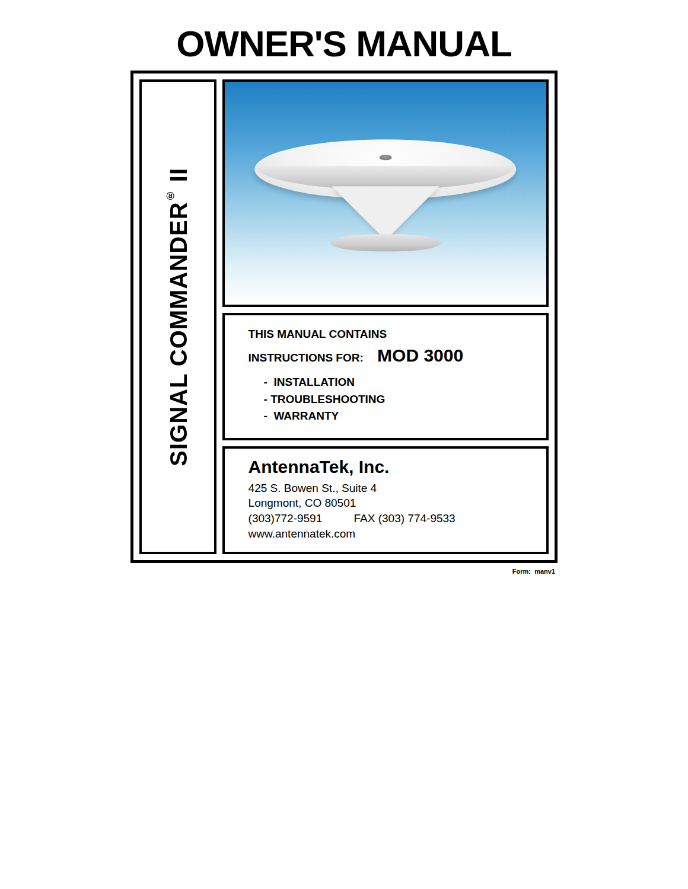OWNER'S MANUAL
SIGNAL COMMANDER® II
THIS MANUAL CONTAINS
INSTRUCTIONS FOR: MOD 3000
- INSTALLATION
- TROUBLESHOOTING
- WARRANTY
AntennaTek, Inc.
425 S. Bowen St., Suite 4
Longmont, CO 80501
(303)772-9591 FAX (303) 774-9533 www.antennatek.com
Form: manv1